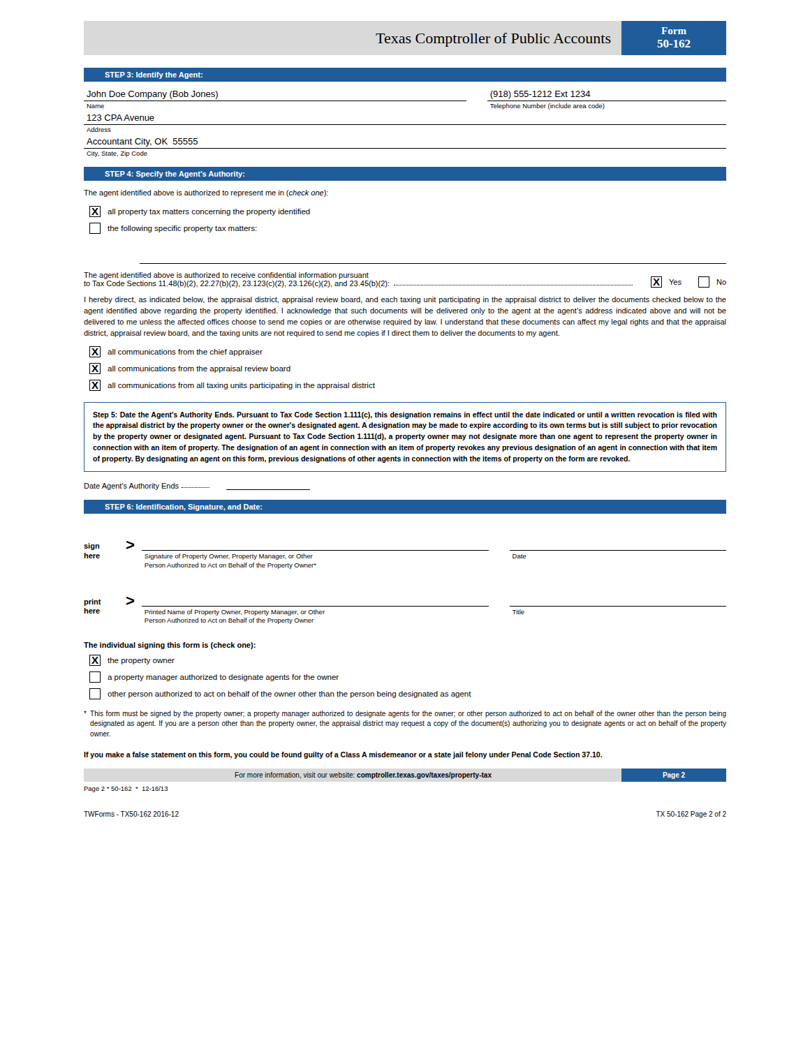Texas Comptroller of Public Accounts
Form
50-162
STEP 3: Identify the Agent:
John Doe Company (Bob Jones)
Name
(918) 555-1212 Ext 1234
Telephone Number (include area code)
123 CPA Avenue
Address
Accountant City, OK 55555
City, State, Zip Code
STEP 4: Specify the Agent's Authority:
The agent identified above is authorized to represent me in (check one):
X all property tax matters concerning the property identified
the following specific property tax matters:
The agent identified above is authorized to receive confidential information pursuant
to Tax Code Sections 11.48(b)(2), 22.27(b)(2), 23.123(c)(2), 23.126(c)(2), and 23.45(b)(2):
XYes No
I hereby direct, as indicated below, the appraisal district, appraisal review board, and each taxing unit participating in the appraisal district to deliver the documents checked below to the agent identified above regarding the property identified. I acknowledge that such documents will be delivered only to the agent at the agent’s address indicated above and will not be delivered to me unless the affected offices choose to send me copies or are otherwise required by law. I understand that these documents can affect my legal rights and that the appraisal district, appraisal review board, and the taxing units are not required to send me copies if I direct them to deliver the documents to my agent.
X all communications from the chief appraiser
X all communications from the appraisal review board
X all communications from all taxing units participating in the appraisal district
Step 5: Date the Agent's Authority Ends. Pursuant to Tax Code Section 1.111(c), this designation remains in effect until the date indicated or until a written revocation is filed with the appraisal district by the property owner or the owner's designated agent. A designation may be made to expire according to its own terms but is still subject to prior revocation by the property owner or designated agent. Pursuant to Tax Code Section 1.111(d), a property owner may not designate more than one agent to represent the property owner in connection with an item of property. The designation of an agent in connection with an item of property revokes any previous designation of an agent in connection with that item of property. By designating an agent on this form, previous designations of other agents in connection with the items of property on the form are revoked.
Date Agent's Authority Ends
STEP 6: Identification, Signature, and Date:
sign
here
>
Signature of Property Owner, Property Manager, or Other
Person Authorized to Act on Behalf of the Property Owner*
Date
print
here
>
Printed Name of Property Owner, Property Manager, or Other
Person Authorized to Act on Behalf of the Property Owner
Title
The individual signing this form is (check one):
X the property owner
a property manager authorized to designate agents for the owner
other person authorized to act on behalf of the owner other than the person being designated as agent
*
This form must be signed by the property owner; a property manager authorized to designate agents for the owner; or other person authorized to act on behalf of the owner other than the person being designated as agent. If you are a person other than the property owner, the appraisal district may request a copy of the document(s) authorizing you to designate agents or act on behalf of the property owner.
If you make a false statement on this form, you could be found guilty of a Class A misdemeanor or a state jail felony under Penal Code Section 37.10.
For more information, visit our website: comptroller.texas.gov/taxes/property-tax
Page 2
Page 2 * 50-162 * 12-16/13
TWForms - TX50-162 2016-12
TX 50-162 Page 2 of 2